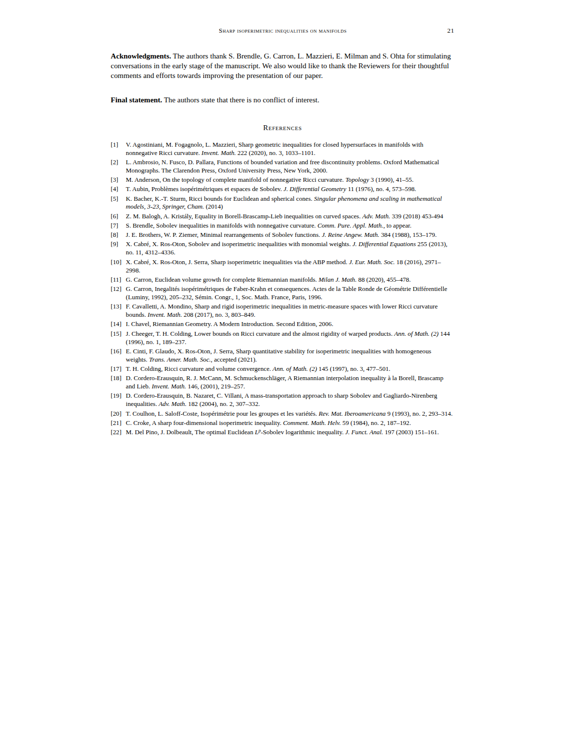Sharp isoperimetric inequalities on manifolds 21
Acknowledgments. The authors thank S. Brendle, G. Carron, L. Mazzieri, E. Milman and S. Ohta for stimulating conversations in the early stage of the manuscript. We also would like to thank the Reviewers for their thoughtful comments and efforts towards improving the presentation of our paper.
Final statement. The authors state that there is no conflict of interest.
References
[1] V. Agostiniani, M. Fogagnolo, L. Mazzieri, Sharp geometric inequalities for closed hypersurfaces in manifolds with nonnegative Ricci curvature. Invent. Math. 222 (2020), no. 3, 1033–1101.
[2] L. Ambrosio, N. Fusco, D. Pallara, Functions of bounded variation and free discontinuity problems. Oxford Mathematical Monographs. The Clarendon Press, Oxford University Press, New York, 2000.
[3] M. Anderson, On the topology of complete manifold of nonnegative Ricci curvature. Topology 3 (1990), 41–55.
[4] T. Aubin, Problèmes isopérimétriques et espaces de Sobolev. J. Differential Geometry 11 (1976), no. 4, 573–598.
[5] K. Bacher, K.-T. Sturm, Ricci bounds for Euclidean and spherical cones. Singular phenomena and scaling in mathematical models, 3-23, Springer, Cham. (2014)
[6] Z. M. Balogh, A. Kristály, Equality in Borell-Brascamp-Lieb inequalities on curved spaces. Adv. Math. 339 (2018) 453-494
[7] S. Brendle, Sobolev inequalities in manifolds with nonnegative curvature. Comm. Pure. Appl. Math., to appear.
[8] J. E. Brothers, W. P. Ziemer, Minimal rearrangements of Sobolev functions. J. Reine Angew. Math. 384 (1988), 153–179.
[9] X. Cabré, X. Ros-Oton, Sobolev and isoperimetric inequalities with monomial weights. J. Differential Equations 255 (2013), no. 11, 4312–4336.
[10] X. Cabré, X. Ros-Oton, J. Serra, Sharp isoperimetric inequalities via the ABP method. J. Eur. Math. Soc. 18 (2016), 2971–2998.
[11] G. Carron, Euclidean volume growth for complete Riemannian manifolds. Milan J. Math. 88 (2020), 455–478.
[12] G. Carron, Inegalités isopérimétriques de Faber-Krahn et consequences. Actes de la Table Ronde de Géométrie Différentielle (Luminy, 1992), 205–232, Sémin. Congr., 1, Soc. Math. France, Paris, 1996.
[13] F. Cavalletti, A. Mondino, Sharp and rigid isoperimetric inequalities in metric-measure spaces with lower Ricci curvature bounds. Invent. Math. 208 (2017), no. 3, 803–849.
[14] I. Chavel, Riemannian Geometry. A Modern Introduction. Second Edition, 2006.
[15] J. Cheeger, T. H. Colding, Lower bounds on Ricci curvature and the almost rigidity of warped products. Ann. of Math. (2) 144 (1996), no. 1, 189–237.
[16] E. Cinti, F. Glaudo, X. Ros-Oton, J. Serra, Sharp quantitative stability for isoperimetric inequalities with homogeneous weights. Trans. Amer. Math. Soc., accepted (2021).
[17] T. H. Colding, Ricci curvature and volume convergence. Ann. of Math. (2) 145 (1997), no. 3, 477–501.
[18] D. Cordero-Erausquin, R. J. McCann, M. Schmuckenschläger, A Riemannian interpolation inequality à la Borell, Brascamp and Lieb. Invent. Math. 146, (2001), 219–257.
[19] D. Cordero-Erausquin, B. Nazaret, C. Villani, A mass-transportation approach to sharp Sobolev and Gagliardo-Nirenberg inequalities. Adv. Math. 182 (2004), no. 2, 307–332.
[20] T. Coulhon, L. Saloff-Coste, Isopérimétrie pour les groupes et les variétés. Rev. Mat. Iberoamericana 9 (1993), no. 2, 293–314.
[21] C. Croke, A sharp four-dimensional isoperimetric inequality. Comment. Math. Helv. 59 (1984), no. 2, 187–192.
[22] M. Del Pino, J. Dolbeault, The optimal Euclidean Lp-Sobolev logarithmic inequality. J. Funct. Anal. 197 (2003) 151–161.